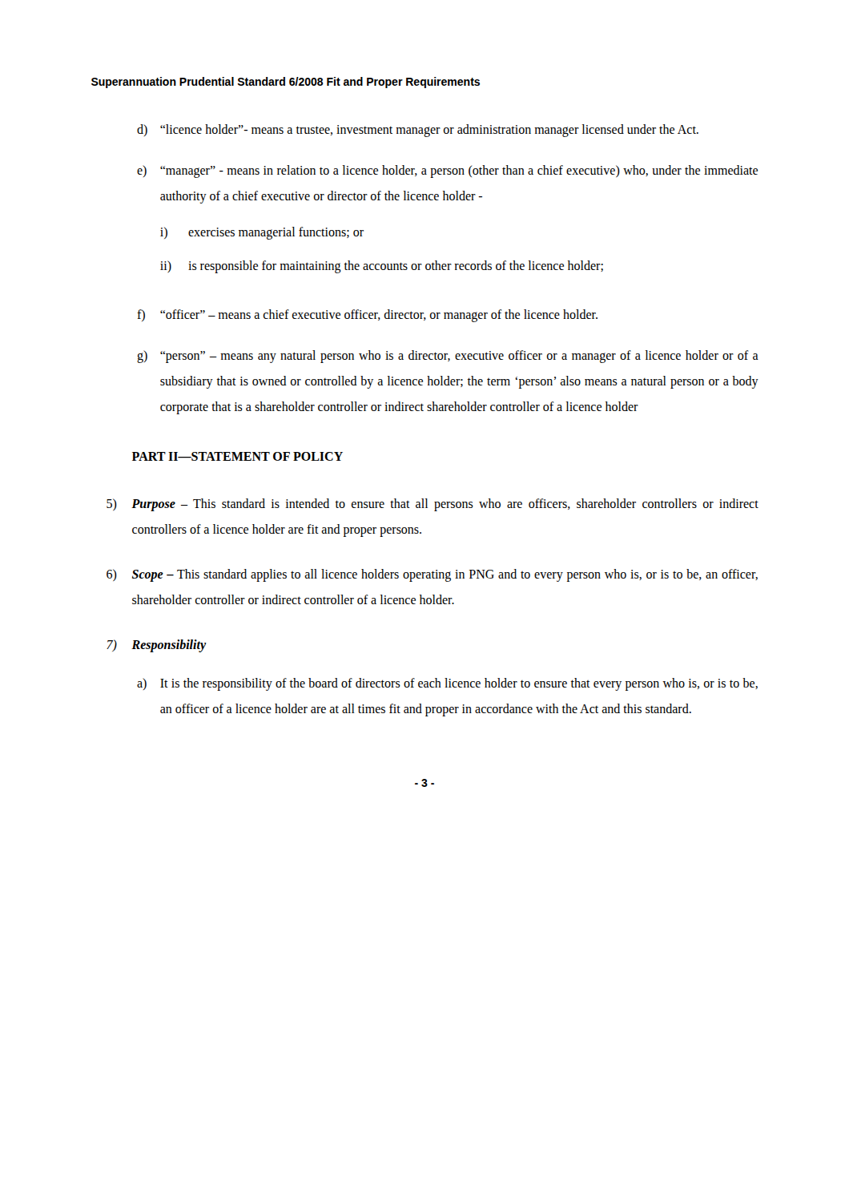Superannuation Prudential Standard 6/2008 Fit and Proper Requirements
d) “licence holder”- means a trustee, investment manager or administration manager licensed under the Act.
e) “manager” - means in relation to a licence holder, a person (other than a chief executive) who, under the immediate authority of a chief executive or director of the licence holder -
i) exercises managerial functions; or
ii) is responsible for maintaining the accounts or other records of the licence holder;
f) “officer” – means a chief executive officer, director, or manager of the licence holder.
g) “person” – means any natural person who is a director, executive officer or a manager of a licence holder or of a subsidiary that is owned or controlled by a licence holder; the term ‘person’ also means a natural person or a body corporate that is a shareholder controller or indirect shareholder controller of a licence holder
PART II—STATEMENT OF POLICY
5) Purpose – This standard is intended to ensure that all persons who are officers, shareholder controllers or indirect controllers of a licence holder are fit and proper persons.
6) Scope – This standard applies to all licence holders operating in PNG and to every person who is, or is to be, an officer, shareholder controller or indirect controller of a licence holder.
7) Responsibility
a) It is the responsibility of the board of directors of each licence holder to ensure that every person who is, or is to be, an officer of a licence holder are at all times fit and proper in accordance with the Act and this standard.
- 3 -